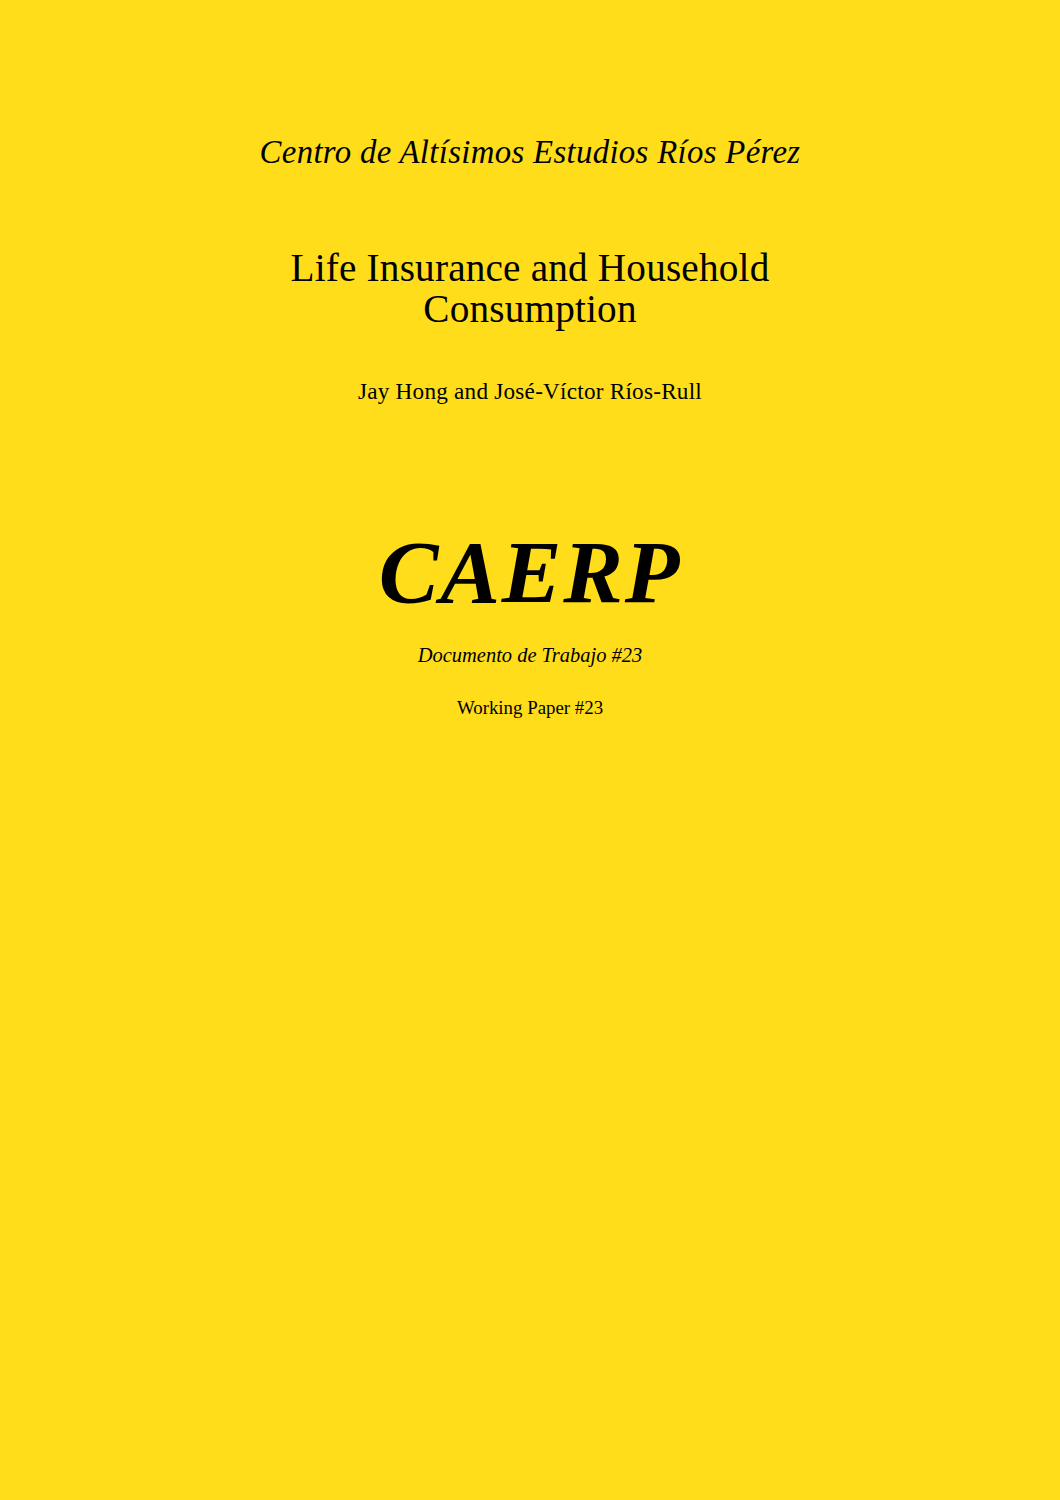Centro de Altísimos Estudios Ríos Pérez
Life Insurance and Household
Consumption
Jay Hong and José-Víctor Ríos-Rull
CAERP
Documento de Trabajo #23
Working Paper #23